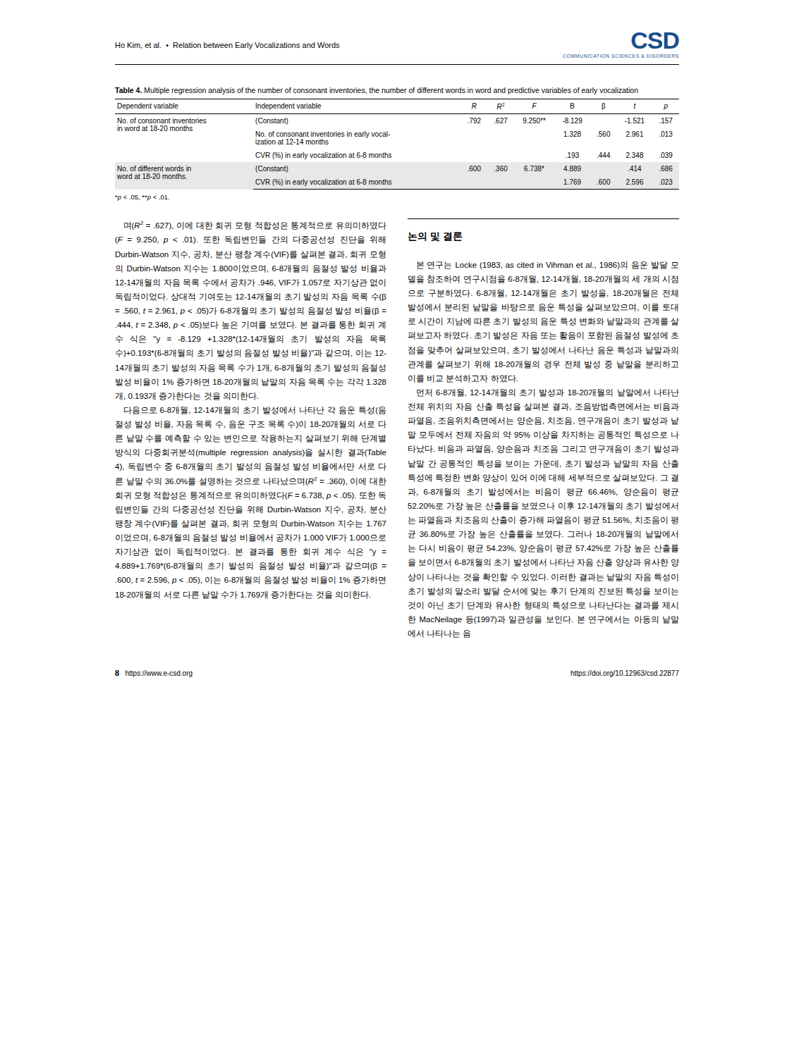Ho Kim, et al. • Relation between Early Vocalizations and Words
CSD
COMMUNICATION SCIENCES & DISORDERS
Table 4. Multiple regression analysis of the number of consonant inventories, the number of different words in word and predictive variables of early vocalization
| Dependent variable | Independent variable | R | R 2 | F | B | β | t | p |
| --- | --- | --- | --- | --- | --- | --- | --- | --- |
| No. of consonant inventories in word at 18-20 months | (Constant) | .792 | .627 | 9.250** | -8.129 | | -1.521 | .157 |
| No. of consonant inventories in early vocal- ization at 12-14 months | | | | 1.328 | .560 | 2.961 | .013 |
| CVR (%) in early vocalization at 6-8 months | | | | .193 | .444 | 2.348 | .039 |
| No. of different words in word at 18-20 months. | (Constant) | .600 | .360 | 6.738* | 4.889 | | .414 | .686 |
| CVR (%) in early vocalization at 6-8 months | | | | 1.769 | .600 | 2.596 | .023 |
*p < .05, **p < .01.
며(R2 = .627), 이에 대한 회귀 모형 적합성은 통계적으로 유의미하였다(F = 9.250, p < .01). 또한 독립변인들 간의 다중공선성 진단을 위해 Durbin-Watson 지수, 공차, 분산 팽창 계수(VIF)를 살펴본 결과, 회귀 모형의 Durbin-Watson 지수는 1.800이었으며, 6-8개월의 음절성 발성 비율과 12-14개월의 자음 목록 수에서 공차가 .946, VIF가 1.057로 자기상관 없이 독립적이었다. 상대적 기여도는 12-14개월의 초기 발성의 자음 목록 수(β = .560, t = 2.961, p < .05)가 6-8개월의 초기 발성의 음절성 발성 비율(β = .444, t = 2.348, p < .05)보다 높은 기여를 보였다. 본 결과를 통한 회귀 계수 식은 "y = -8.129 +1.328*(12-14개월의 초기 발성의 자음 목록 수)+0.193*(6-8개월의 초기 발성의 음절성 발성 비율)"과 같으며, 이는 12-14개월의 초기 발성의 자음 목록 수가 1개, 6-8개월의 초기 발성의 음절성 발성 비율이 1% 증가하면 18-20개월의 낱말의 자음 목록 수는 각각 1.328개, 0.193개 증가한다는 것을 의미한다.
다음으로 6-8개월, 12-14개월의 초기 발성에서 나타난 각 음운 특성(음절성 발성 비율, 자음 목록 수, 음운 구조 목록 수)이 18-20개월의 서로 다른 낱말 수를 예측할 수 있는 변인으로 작용하는지 살펴보기 위해 단계별 방식의 다중회귀분석(multiple regression analysis)을 실시한 결과(Table 4), 독립변수 중 6-8개월의 초기 발성의 음절성 발성 비율에서만 서로 다른 낱말 수의 36.0%를 설명하는 것으로 나타났으며(R2 = .360), 이에 대한 회귀 모형 적합성은 통계적으로 유의미하였다(F = 6.738, p < .05). 또한 독립변인들 간의 다중공선성 진단을 위해 Durbin-Watson 지수, 공차, 분산 팽창 계수(VIF)를 살펴본 결과, 회귀 모형의 Durbin-Watson 지수는 1.767이었으며, 6-8개월의 음절성 발성 비율에서 공차가 1.000 VIF가 1.000으로 자기상관 없이 독립적이었다. 본 결과를 통한 회귀 계수 식은 "y = 4.889+1.769*(6-8개월의 초기 발성의 음절성 발성 비율)"과 같으며(β = .600, t = 2.596, p < .05), 이는 6-8개월의 음절성 발성 비율이 1% 증가하면 18-20개월의 서로 다른 낱말 수가 1.769개 증가한다는 것을 의미한다.
논의 및 결론
본 연구는 Locke (1983, as cited in Vihman et al., 1986)의 음운 발달 모델을 참조하여 연구시점을 6-8개월, 12-14개월, 18-20개월의 세 개의 시점으로 구분하였다. 6-8개월, 12-14개월은 초기 발성을, 18-20개월은 전체 발성에서 분리된 낱말을 바탕으로 음운 특성을 살펴보았으며, 이를 토대로 시간이 지남에 따른 초기 발성의 음운 특성 변화와 낱말과의 관계를 살펴보고자 하였다. 초기 발성은 자음 또는 활음이 포함된 음절성 발성에 초점을 맞추어 살펴보았으며, 초기 발성에서 나타난 음운 특성과 낱말과의 관계를 살펴보기 위해 18-20개월의 경우 전체 발성 중 낱말을 분리하고 이를 비교 분석하고자 하였다.
먼저 6-8개월, 12-14개월의 초기 발성과 18-20개월의 낱말에서 나타난 전체 위치의 자음 산출 특성을 살펴본 결과, 조음방법측면에서는 비음과 파열음, 조음위치측면에서는 양순음, 치조음, 연구개음이 초기 발성과 낱말 모두에서 전체 자음의 약 95% 이상을 차지하는 공통적인 특성으로 나타났다. 비음과 파열음, 양순음과 치조음 그리고 연구개음이 초기 발성과 낱말 간 공통적인 특성을 보이는 가운데, 초기 발성과 낱말의 자음 산출 특성에 특정한 변화 양상이 있어 이에 대해 세부적으로 살펴보았다. 그 결과, 6-8개월의 초기 발성에서는 비음이 평균 66.46%, 양순음이 평균 52.20%로 가장 높은 산출률을 보였으나 이후 12-14개월의 초기 발성에서는 파열음과 치조음의 산출이 증가해 파열음이 평균 51.56%, 치조음이 평균 36.80%로 가장 높은 산출률을 보였다. 그러나 18-20개월의 낱말에서는 다시 비음이 평균 54.23%, 양순음이 평균 57.42%로 가장 높은 산출률을 보이면서 6-8개월의 초기 발성에서 나타난 자음 산출 양상과 유사한 양상이 나타나는 것을 확인할 수 있었다. 이러한 결과는 낱말의 자음 특성이 초기 발성의 말소리 발달 순서에 맞는 후기 단계의 진보된 특성을 보이는 것이 아닌 초기 단계와 유사한 형태의 특성으로 나타난다는 결과를 제시한 MacNeilage 등(1997)과 일관성을 보인다. 본 연구에서는 아동의 낱말에서 나타나는 음
8 https://www.e-csd.org
https://doi.org/10.12963/csd.22877